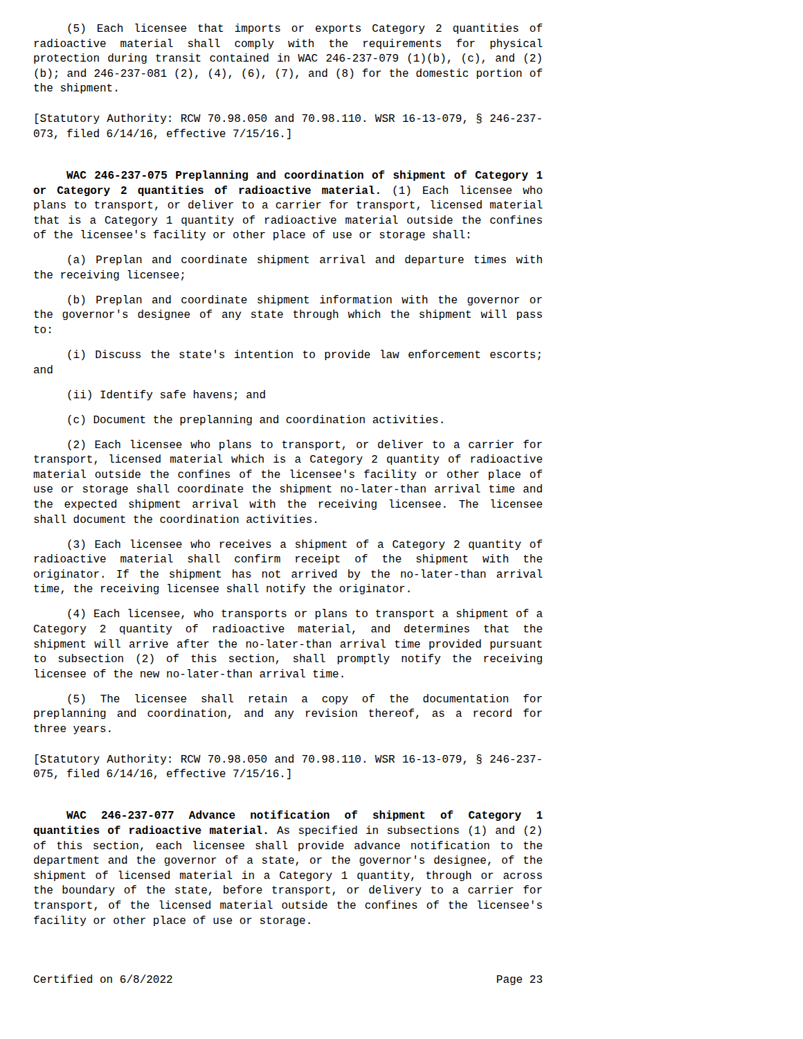(5) Each licensee that imports or exports Category 2 quantities of radioactive material shall comply with the requirements for physical protection during transit contained in WAC 246-237-079 (1)(b), (c), and (2)(b); and 246-237-081 (2), (4), (6), (7), and (8) for the domestic portion of the shipment.
[Statutory Authority: RCW 70.98.050 and 70.98.110. WSR 16-13-079, § 246-237-073, filed 6/14/16, effective 7/15/16.]
WAC 246-237-075 Preplanning and coordination of shipment of Category 1 or Category 2 quantities of radioactive material. (1) Each licensee who plans to transport, or deliver to a carrier for transport, licensed material that is a Category 1 quantity of radioactive material outside the confines of the licensee's facility or other place of use or storage shall:
(a) Preplan and coordinate shipment arrival and departure times with the receiving licensee;
(b) Preplan and coordinate shipment information with the governor or the governor's designee of any state through which the shipment will pass to:
(i) Discuss the state's intention to provide law enforcement escorts; and
(ii) Identify safe havens; and
(c) Document the preplanning and coordination activities.
(2) Each licensee who plans to transport, or deliver to a carrier for transport, licensed material which is a Category 2 quantity of radioactive material outside the confines of the licensee's facility or other place of use or storage shall coordinate the shipment no-later-than arrival time and the expected shipment arrival with the receiving licensee. The licensee shall document the coordination activities.
(3) Each licensee who receives a shipment of a Category 2 quantity of radioactive material shall confirm receipt of the shipment with the originator. If the shipment has not arrived by the no-later-than arrival time, the receiving licensee shall notify the originator.
(4) Each licensee, who transports or plans to transport a shipment of a Category 2 quantity of radioactive material, and determines that the shipment will arrive after the no-later-than arrival time provided pursuant to subsection (2) of this section, shall promptly notify the receiving licensee of the new no-later-than arrival time.
(5) The licensee shall retain a copy of the documentation for preplanning and coordination, and any revision thereof, as a record for three years.
[Statutory Authority: RCW 70.98.050 and 70.98.110. WSR 16-13-079, § 246-237-075, filed 6/14/16, effective 7/15/16.]
WAC 246-237-077 Advance notification of shipment of Category 1 quantities of radioactive material. As specified in subsections (1) and (2) of this section, each licensee shall provide advance notification to the department and the governor of a state, or the governor's designee, of the shipment of licensed material in a Category 1 quantity, through or across the boundary of the state, before transport, or delivery to a carrier for transport, of the licensed material outside the confines of the licensee's facility or other place of use or storage.
Certified on 6/8/2022 Page 23